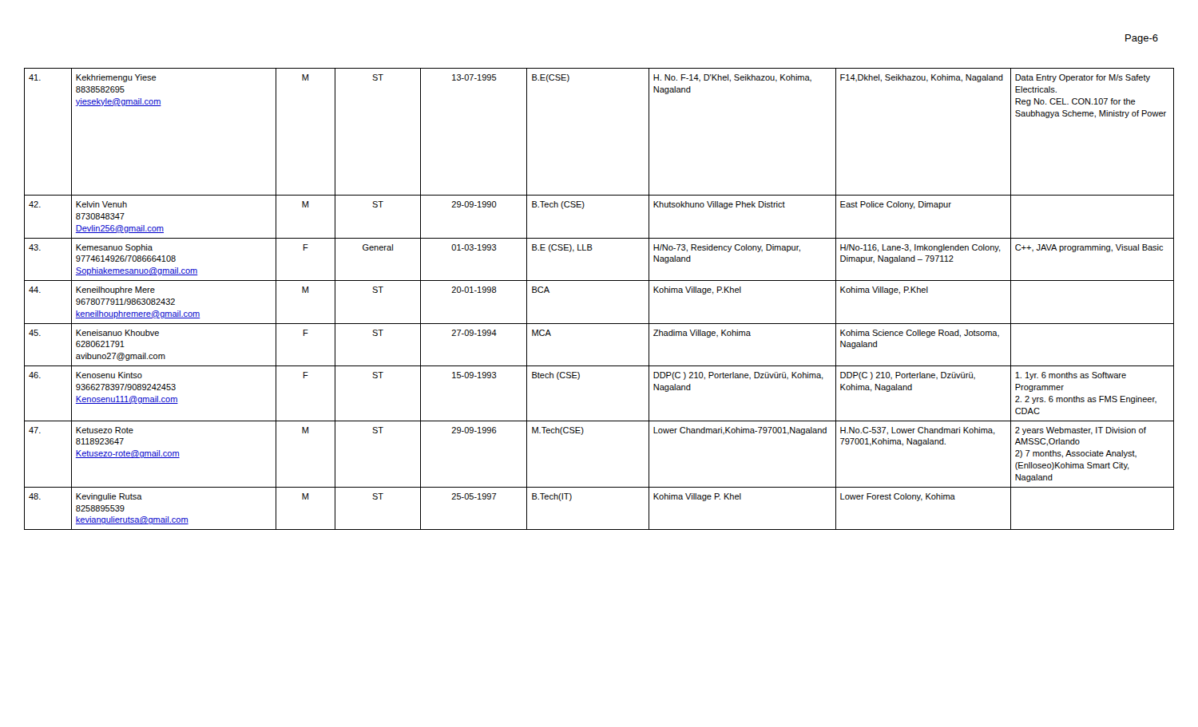Page-6
| 41. | Kekhriemengu Yiese 8838582695 yiesekyle@gmail.com | M | ST | 13-07-1995 | B.E(CSE) | H. No. F-14, D'Khel, Seikhazou, Kohima, Nagaland | F14,Dkhel, Seikhazou, Kohima, Nagaland | Data Entry Operator for M/s Safety Electricals. Reg No. CEL. CON.107 for the Saubhagya Scheme, Ministry of Power |
| 42. | Kelvin Venuh 8730848347 Devlin256@gmail.com | M | ST | 29-09-1990 | B.Tech (CSE) | Khutsokhuno Village Phek District | East Police Colony, Dimapur | |
| 43. | Kemesanuo Sophia 9774614926/7086664108 Sophiakemesanuo@gmail.com | F | General | 01-03-1993 | B.E (CSE), LLB | H/No-73, Residency Colony, Dimapur, Nagaland | H/No-116, Lane-3, Imkonglenden Colony, Dimapur, Nagaland – 797112 | C++, JAVA programming, Visual Basic |
| 44. | Keneilhouphre Mere 9678077911/9863082432 keneilhouphremere@gmail.com | M | ST | 20-01-1998 | BCA | Kohima Village, P.Khel | Kohima Village, P.Khel | |
| 45. | Keneisanuo Khoubve 6280621791 avibuno27@gmail.com | F | ST | 27-09-1994 | MCA | Zhadima Village, Kohima | Kohima Science College Road, Jotsoma, Nagaland | |
| 46. | Kenosenu Kintso 9366278397/9089242453 Kenosenu111@gmail.com | F | ST | 15-09-1993 | Btech (CSE) | DDP(C ) 210, Porterlane, Dzüvürü, Kohima, Nagaland | DDP(C ) 210, Porterlane, Dzüvürü, Kohima, Nagaland | 1. 1yr. 6 months as Software Programmer 2. 2 yrs. 6 months as FMS Engineer, CDAC |
| 47. | Ketusezo Rote 8118923647 Ketusezo-rote@gmail.com | M | ST | 29-09-1996 | M.Tech(CSE) | Lower Chandmari,Kohima-797001,Nagaland | H.No.C-537, Lower Chandmari Kohima, 797001,Kohima, Nagaland. | 2 years Webmaster, IT Division of AMSSC,Orlando 2) 7 months, Associate Analyst, (Enlloseo)Kohima Smart City, Nagaland |
| 48. | Kevingulie Rutsa 8258895539 keviangulierutsa@gmail.com | M | ST | 25-05-1997 | B.Tech(IT) | Kohima Village P. Khel | Lower Forest Colony, Kohima | |